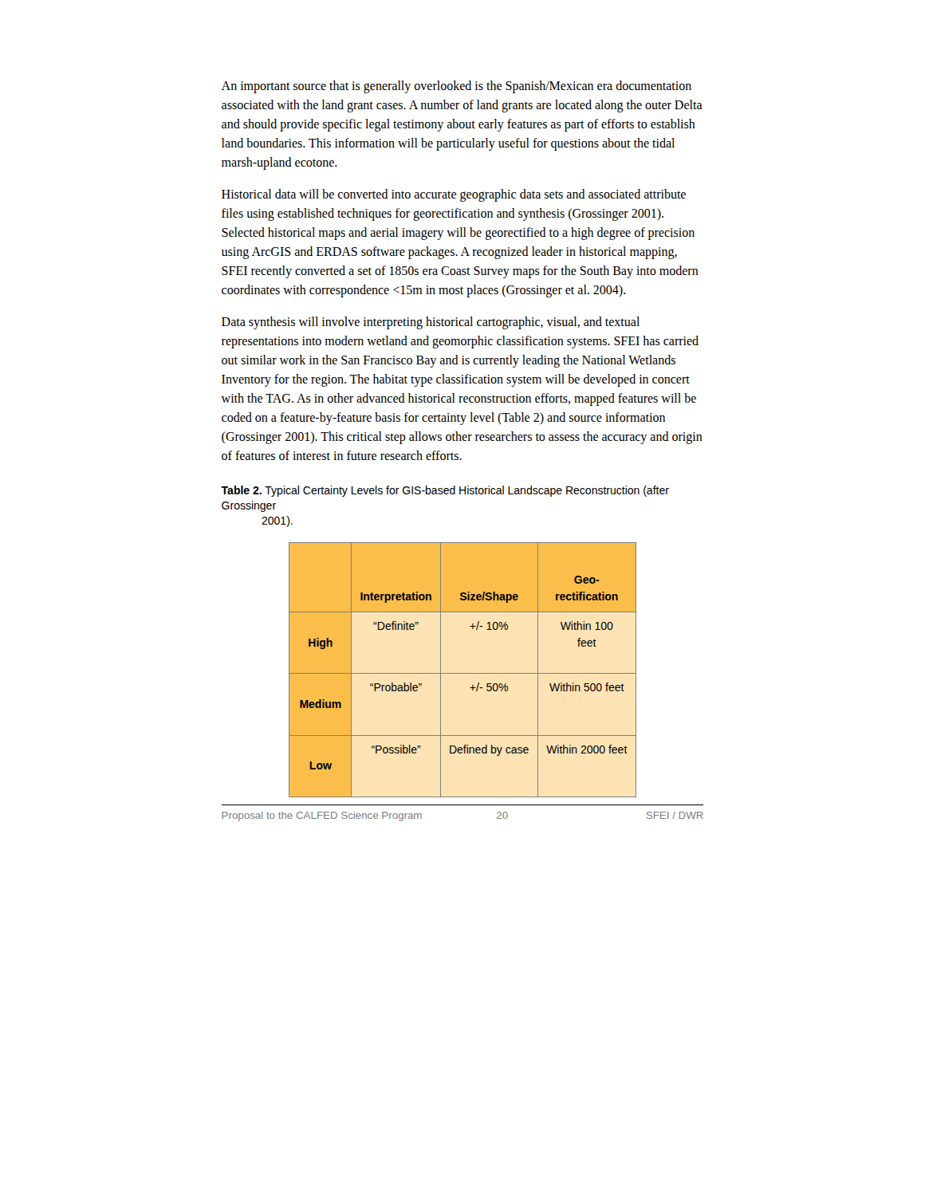An important source that is generally overlooked is the Spanish/Mexican era documentation associated with the land grant cases. A number of land grants are located along the outer Delta and should provide specific legal testimony about early features as part of efforts to establish land boundaries. This information will be particularly useful for questions about the tidal marsh-upland ecotone.
Historical data will be converted into accurate geographic data sets and associated attribute files using established techniques for georectification and synthesis (Grossinger 2001). Selected historical maps and aerial imagery will be georectified to a high degree of precision using ArcGIS and ERDAS software packages. A recognized leader in historical mapping, SFEI recently converted a set of 1850s era Coast Survey maps for the South Bay into modern coordinates with correspondence <15m in most places (Grossinger et al. 2004).
Data synthesis will involve interpreting historical cartographic, visual, and textual representations into modern wetland and geomorphic classification systems. SFEI has carried out similar work in the San Francisco Bay and is currently leading the National Wetlands Inventory for the region. The habitat type classification system will be developed in concert with the TAG. As in other advanced historical reconstruction efforts, mapped features will be coded on a feature-by-feature basis for certainty level (Table 2) and source information (Grossinger 2001). This critical step allows other researchers to assess the accuracy and origin of features of interest in future research efforts.
Table 2. Typical Certainty Levels for GIS-based Historical Landscape Reconstruction (after Grossinger 2001).
| | Interpretation | Size/Shape | Geo- rectification |
| --- | --- | --- | --- |
| High | “Definite” | +/- 10% | Within 100 feet |
| Medium | “Probable” | +/- 50% | Within 500 feet |
| Low | “Possible” | Defined by case | Within 2000 feet |
Proposal to the CALFED Science Program
20
SFEI / DWR